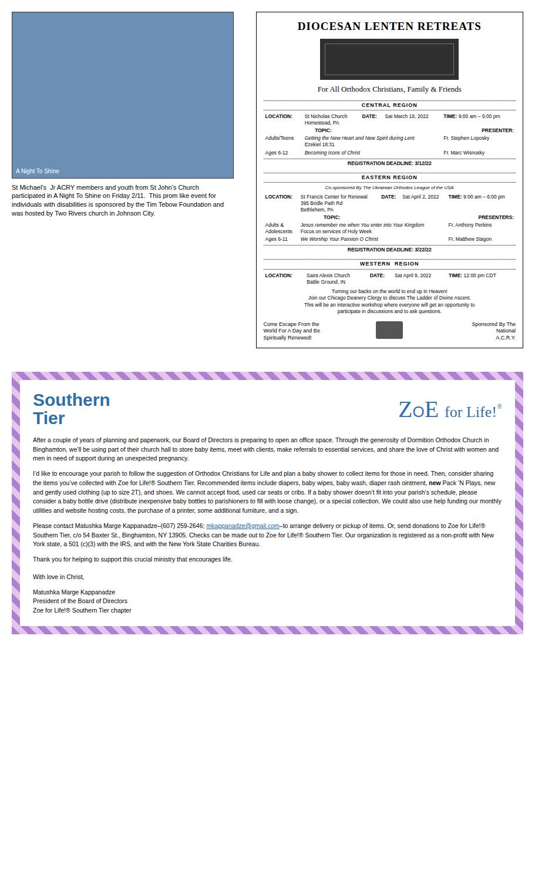A Night To Shine
St Michael’s Jr ACRY members and youth from St John’s Church participated in A Night To Shine on Friday 2/11. This prom like event for individuals with disabilities is sponsored by the Tim Tebow Foundation and was hosted by Two Rivers church in Johnson City.
DIOCESAN LENTEN RETREATS
For All Orthodox Christians, Family & Friends
CENTRAL REGION
| LOCATION: | St Nicholas Church Homestead, PA | DATE: | Sat March 19, 2022 | TIME: 9:00 am – 5:00 pm |
| TOPIC: | PRESENTER: |
| Adults/Teens | Getting the New Heart and New Spirit during Lent Ezekiel 18:31 | Fr. Stephen Loposky |
| Ages 6-12 | Becoming Icons of Christ | Fr. Marc Wisnosky |
REGISTRATION DEADLINE: 3/12/22
EASTERN REGION
Co-sponsored By The Ukrainian Orthodox League of the USA
| LOCATION: | St Francis Center for Renewal 395 Bridle Path Rd Bethlehem, PA | DATE: | Sat April 2, 2022 | TIME: 9:00 am – 6:00 pm |
| TOPIC: | PRESENTERS: |
| Adults & Adolescents | Jesus remember me when You enter into Your Kingdom Focus on services of Holy Week | Fr. Anthony Perkins |
| Ages 6-11 | We Worship Your Passion O Christ | Fr. Matthew Stagon |
REGISTRATION DEADLINE: 3/22/22
WESTERN REGION
| LOCATION: | Saint Alexis Church Battle Ground, IN | DATE: | Sat April 9, 2022 | TIME: 12:00 pm CDT |
Turning our backs on the world to end up in Heaven!
Join our Chicago Deanery Clergy to discuss The Ladder of Divine Ascent.
This will be an interactive workshop where everyone will get an opportunity to
participate in discussions and to ask questions.
Come Escape From the
World For A Day and Be
Spiritually Renewed!
Sponsored By The
National
A.C.R.Y.
Southern
Tier
ZOE for Life!®
After a couple of years of planning and paperwork, our Board of Directors is preparing to open an office space. Through the generosity of Dormition Orthodox Church in Binghamton, we’ll be using part of their church hall to store baby items, meet with clients, make referrals to essential services, and share the love of Christ with women and men in need of support during an unexpected pregnancy.
I’d like to encourage your parish to follow the suggestion of Orthodox Christians for Life and plan a baby shower to collect items for those in need. Then, consider sharing the items you’ve collected with Zoe for Life!® Southern Tier. Recommended items include diapers, baby wipes, baby wash, diaper rash ointment, new Pack ’N Plays, new and gently used clothing (up to size 2T), and shoes. We cannot accept food, used car seats or cribs. If a baby shower doesn’t fit into your parish’s schedule, please consider a baby bottle drive (distribute inexpensive baby bottles to parishioners to fill with loose change), or a special collection. We could also use help funding our monthly utilities and website hosting costs, the purchase of a printer, some additional furniture, and a sign.
Please contact Matushka Marge Kappanadze–(607) 259-2646; mkappanadze@gmail.com–to arrange delivery or pickup of items. Or, send donations to Zoe for Life!® Southern Tier, c/o 54 Baxter St., Binghamton, NY 13905. Checks can be made out to Zoe for Life!® Southern Tier. Our organization is registered as a non-profit with New York state, a 501 (c)(3) with the IRS, and with the New York State Charities Bureau.
Thank you for helping to support this crucial ministry that encourages life.
With love in Christ,
Matushka Marge Kappanadze
President of the Board of Directors
Zoe for Life!® Southern Tier chapter